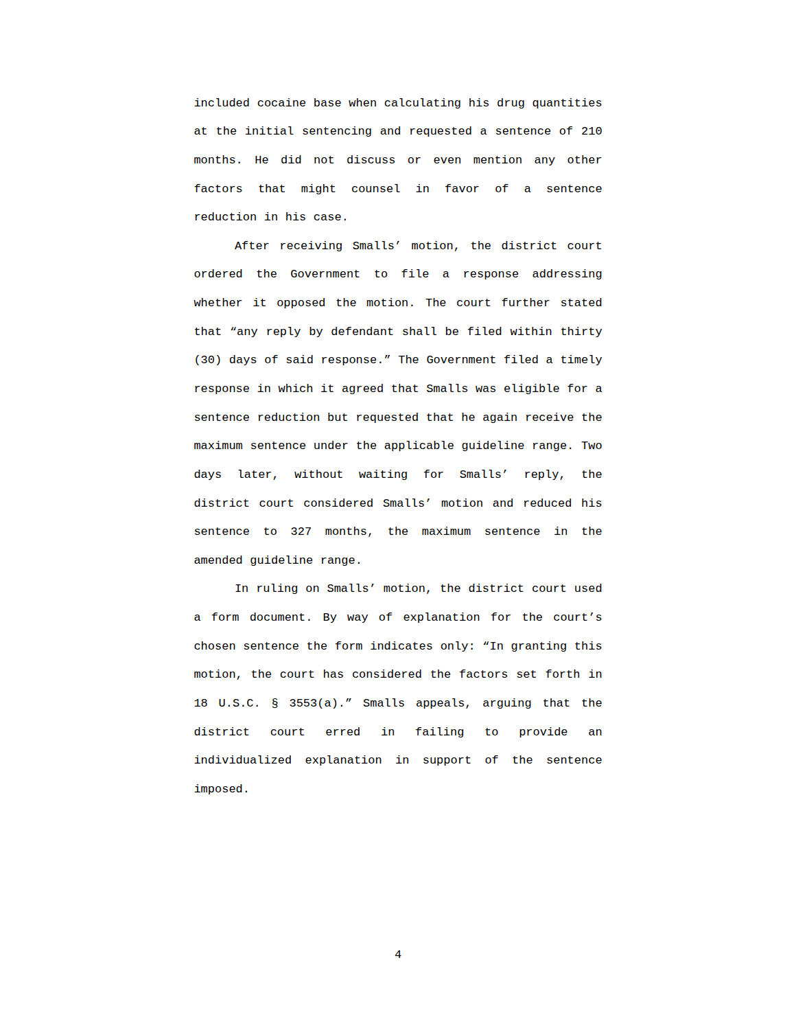included cocaine base when calculating his drug quantities at the initial sentencing and requested a sentence of 210 months. He did not discuss or even mention any other factors that might counsel in favor of a sentence reduction in his case.
After receiving Smalls’ motion, the district court ordered the Government to file a response addressing whether it opposed the motion. The court further stated that “any reply by defendant shall be filed within thirty (30) days of said response.” The Government filed a timely response in which it agreed that Smalls was eligible for a sentence reduction but requested that he again receive the maximum sentence under the applicable guideline range. Two days later, without waiting for Smalls’ reply, the district court considered Smalls’ motion and reduced his sentence to 327 months, the maximum sentence in the amended guideline range.
In ruling on Smalls’ motion, the district court used a form document. By way of explanation for the court’s chosen sentence the form indicates only: “In granting this motion, the court has considered the factors set forth in 18 U.S.C. § 3553(a).” Smalls appeals, arguing that the district court erred in failing to provide an individualized explanation in support of the sentence imposed.
4